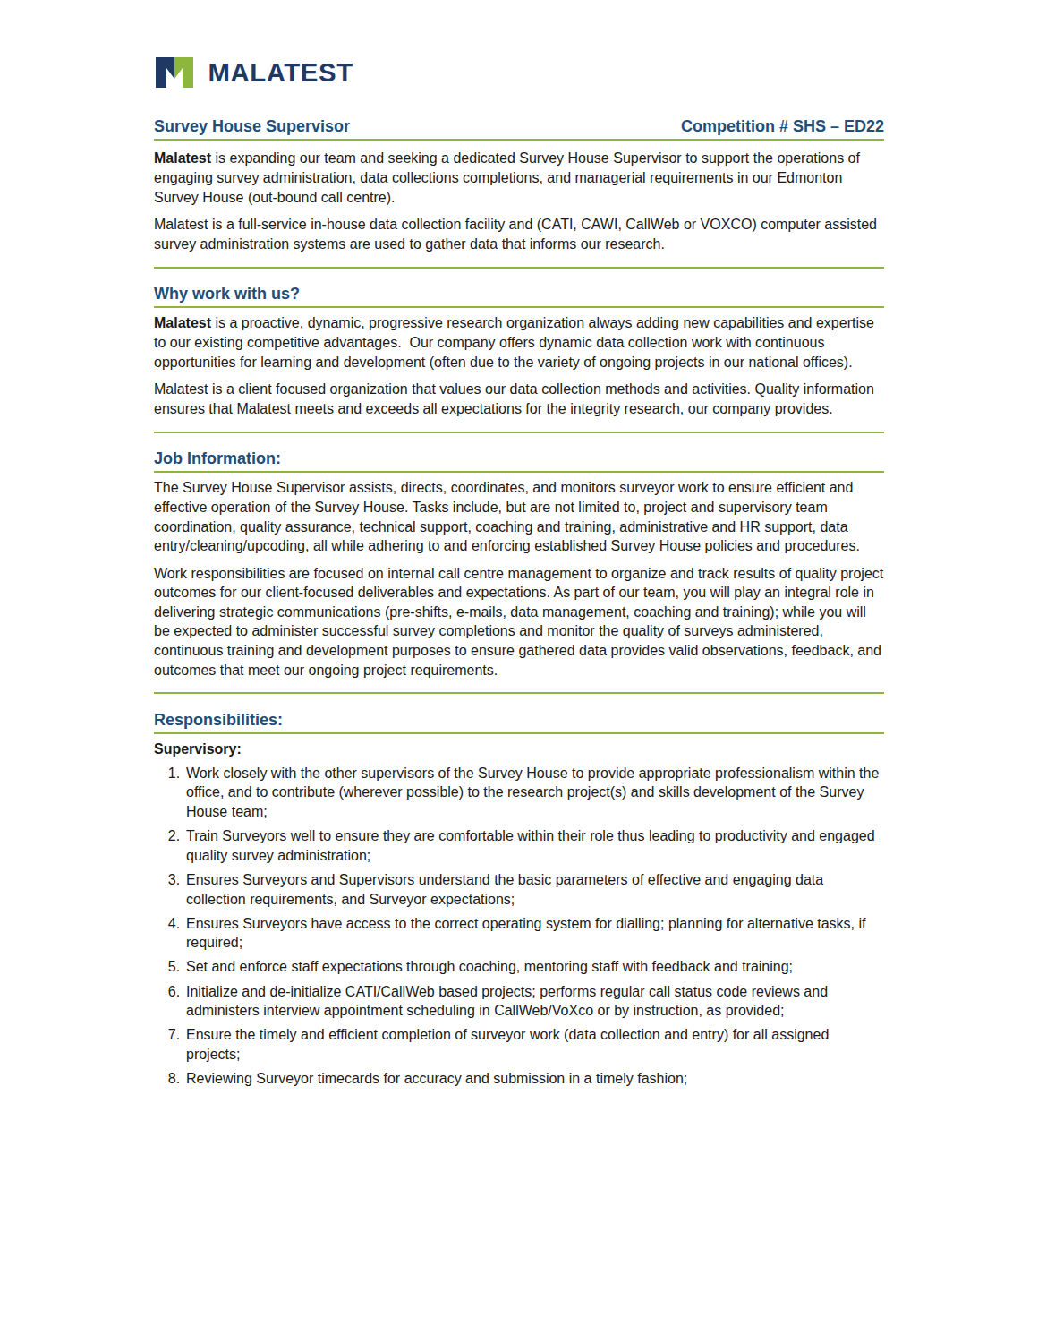MALATEST
Survey House Supervisor
Competition # SHS – ED22
Malatest is expanding our team and seeking a dedicated Survey House Supervisor to support the operations of engaging survey administration, data collections completions, and managerial requirements in our Edmonton Survey House (out-bound call centre).
Malatest is a full-service in-house data collection facility and (CATI, CAWI, CallWeb or VOXCO) computer assisted survey administration systems are used to gather data that informs our research.
Why work with us?
Malatest is a proactive, dynamic, progressive research organization always adding new capabilities and expertise to our existing competitive advantages. Our company offers dynamic data collection work with continuous opportunities for learning and development (often due to the variety of ongoing projects in our national offices).
Malatest is a client focused organization that values our data collection methods and activities. Quality information ensures that Malatest meets and exceeds all expectations for the integrity research, our company provides.
Job Information:
The Survey House Supervisor assists, directs, coordinates, and monitors surveyor work to ensure efficient and effective operation of the Survey House. Tasks include, but are not limited to, project and supervisory team coordination, quality assurance, technical support, coaching and training, administrative and HR support, data entry/cleaning/upcoding, all while adhering to and enforcing established Survey House policies and procedures.
Work responsibilities are focused on internal call centre management to organize and track results of quality project outcomes for our client-focused deliverables and expectations. As part of our team, you will play an integral role in delivering strategic communications (pre-shifts, e-mails, data management, coaching and training); while you will be expected to administer successful survey completions and monitor the quality of surveys administered, continuous training and development purposes to ensure gathered data provides valid observations, feedback, and outcomes that meet our ongoing project requirements.
Responsibilities:
Supervisory:
Work closely with the other supervisors of the Survey House to provide appropriate professionalism within the office, and to contribute (wherever possible) to the research project(s) and skills development of the Survey House team;
Train Surveyors well to ensure they are comfortable within their role thus leading to productivity and engaged quality survey administration;
Ensures Surveyors and Supervisors understand the basic parameters of effective and engaging data collection requirements, and Surveyor expectations;
Ensures Surveyors have access to the correct operating system for dialling; planning for alternative tasks, if required;
Set and enforce staff expectations through coaching, mentoring staff with feedback and training;
Initialize and de-initialize CATI/CallWeb based projects; performs regular call status code reviews and administers interview appointment scheduling in CallWeb/VoXco or by instruction, as provided;
Ensure the timely and efficient completion of surveyor work (data collection and entry) for all assigned projects;
Reviewing Surveyor timecards for accuracy and submission in a timely fashion;